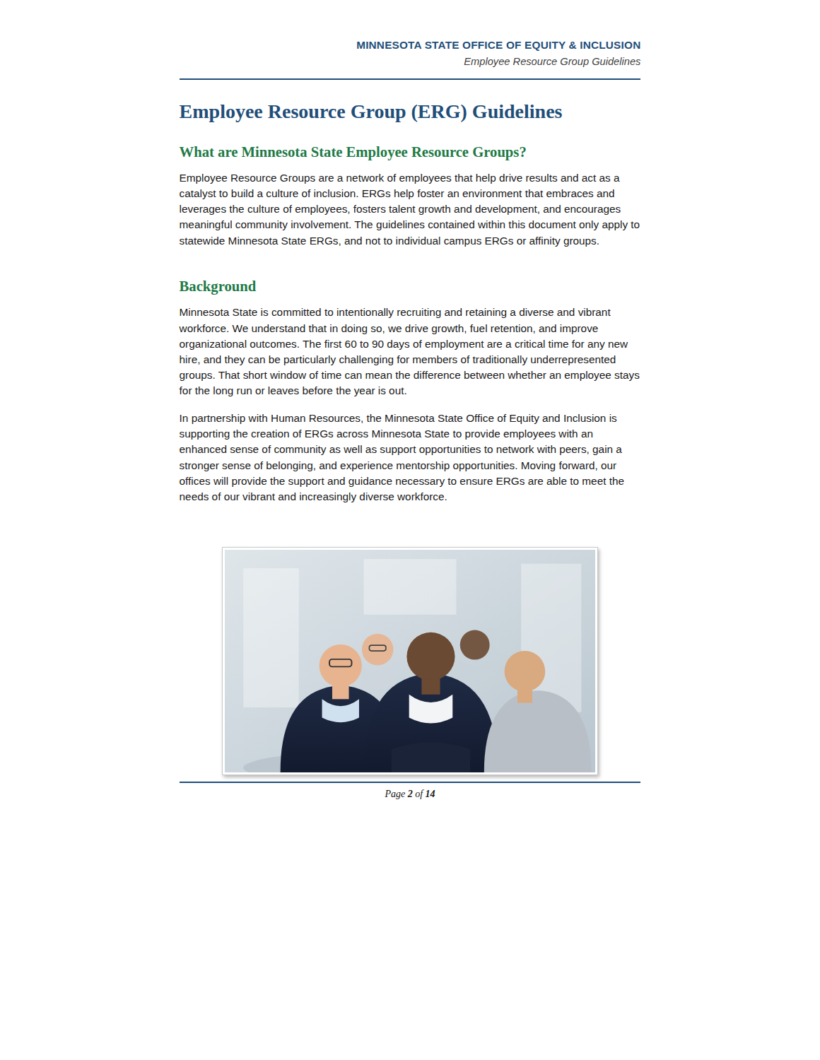MINNESOTA STATE OFFICE OF EQUITY & INCLUSION
Employee Resource Group Guidelines
Employee Resource Group (ERG) Guidelines
What are Minnesota State Employee Resource Groups?
Employee Resource Groups are a network of employees that help drive results and act as a catalyst to build a culture of inclusion. ERGs help foster an environment that embraces and leverages the culture of employees, fosters talent growth and development, and encourages meaningful community involvement. The guidelines contained within this document only apply to statewide Minnesota State ERGs, and not to individual campus ERGs or affinity groups.
Background
Minnesota State is committed to intentionally recruiting and retaining a diverse and vibrant workforce. We understand that in doing so, we drive growth, fuel retention, and improve organizational outcomes. The first 60 to 90 days of employment are a critical time for any new hire, and they can be particularly challenging for members of traditionally underrepresented groups. That short window of time can mean the difference between whether an employee stays for the long run or leaves before the year is out.
In partnership with Human Resources, the Minnesota State Office of Equity and Inclusion is supporting the creation of ERGs across Minnesota State to provide employees with an enhanced sense of community as well as support opportunities to network with peers, gain a stronger sense of belonging, and experience mentorship opportunities. Moving forward, our offices will provide the support and guidance necessary to ensure ERGs are able to meet the needs of our vibrant and increasingly diverse workforce.
Page 2 of 14